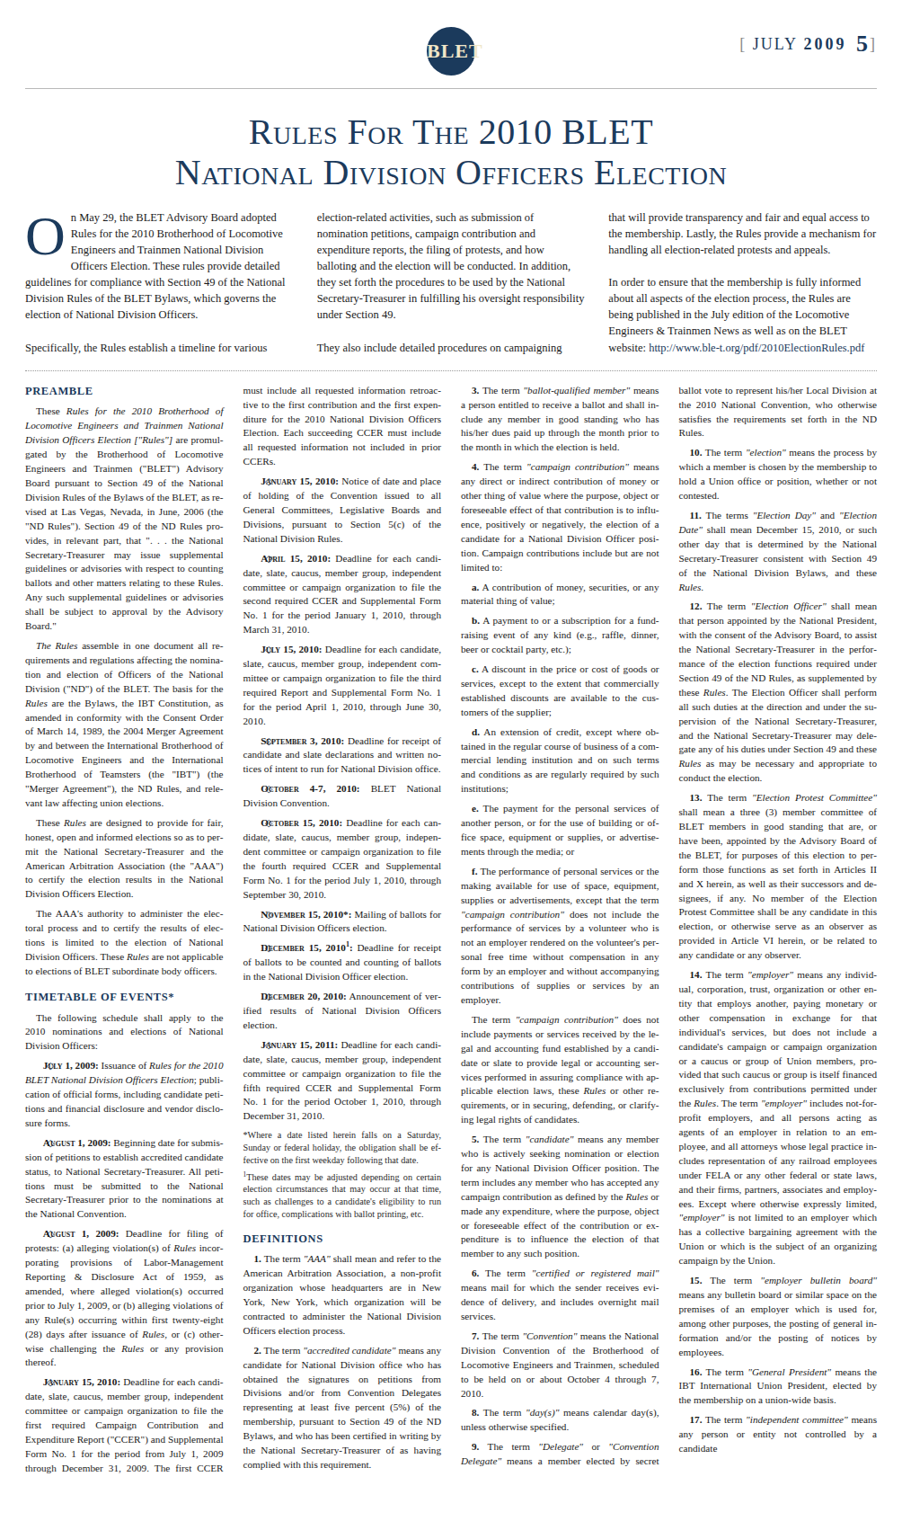BLET
[ JULY 2009 5]
Rules For The 2010 BLET
National Division Officers Election
On May 29, the BLET Advisory Board adopted Rules for the 2010 Brotherhood of Locomotive Engineers and Trainmen National Division Officers Election. These rules provide detailed guidelines for compliance with Section 49 of the National Division Rules of the BLET Bylaws, which governs the election of National Division Officers.
Specifically, the Rules establish a timeline for various
election-related activities, such as submission of nomination petitions, campaign contribution and expenditure reports, the filing of protests, and how balloting and the election will be conducted. In addition, they set forth the procedures to be used by the National Secretary-Treasurer in fulfilling his oversight responsibility under Section 49.
They also include detailed procedures on campaigning
that will provide transparency and fair and equal access to the membership. Lastly, the Rules provide a mechanism for handling all election-related protests and appeals.
In order to ensure that the membership is fully informed about all aspects of the election process, the Rules are being published in the July edition of the Locomotive Engineers & Trainmen News as well as on the BLET website: http://www.ble-t.org/pdf/2010ElectionRules.pdf
Preamble
These Rules for the 2010 Brotherhood of Locomotive Engineers and Trainmen National Division Officers Election ["Rules"] are promulgated by the Brotherhood of Locomotive Engineers and Trainmen ("BLET") Advisory Board pursuant to Section 49 of the National Division Rules of the Bylaws of the BLET, as revised at Las Vegas, Nevada, in June, 2006 (the "ND Rules"). Section 49 of the ND Rules provides, in relevant part, that ". . . the National Secretary-Treasurer may issue supplemental guidelines or advisories with respect to counting ballots and other matters relating to these Rules. Any such supplemental guidelines or advisories shall be subject to approval by the Advisory Board."
The Rules assemble in one document all requirements and regulations affecting the nomination and election of Officers of the National Division ("ND") of the BLET. The basis for the Rules are the Bylaws, the IBT Constitution, as amended in conformity with the Consent Order of March 14, 1989, the 2004 Merger Agreement by and between the International Brotherhood of Locomotive Engineers and the International Brotherhood of Teamsters (the "IBT") (the "Merger Agreement"), the ND Rules, and relevant law affecting union elections.
These Rules are designed to provide for fair, honest, open and informed elections so as to permit the National Secretary-Treasurer and the American Arbitration Association (the "AAA") to certify the election results in the National Division Officers Election.
The AAA's authority to administer the electoral process and to certify the results of elections is limited to the election of National Division Officers. These Rules are not applicable to elections of BLET subordinate body officers.
Timetable of Events*
The following schedule shall apply to the 2010 nominations and elections of National Division Officers:
◇July 1, 2009: Issuance of Rules for the 2010 BLET National Division Officers Election; publication of official forms, including candidate petitions and financial disclosure and vendor disclosure forms.
◇August 1, 2009: Beginning date for submission of petitions to establish accredited candidate status, to National Secretary-Treasurer. All petitions must be submitted to the National Secretary-Treasurer prior to the nominations at the National Convention.
◇August 1, 2009: Deadline for filing of protests: (a) alleging violation(s) of Rules incorporating provisions of Labor-Management Reporting & Disclosure Act of 1959, as amended, where alleged violation(s) occurred prior to July 1, 2009, or (b) alleging violations of any Rule(s) occurring within first twenty-eight (28) days after issuance of Rules, or (c) otherwise challenging the Rules or any provision thereof.
◇January 15, 2010: Deadline for each candidate, slate, caucus, member group, independent committee or campaign organization to file the first required Campaign Contribution and Expenditure Report ("CCER") and Supplemental Form No. 1 for the period from July 1, 2009 through December 31, 2009. The first CCER must include all requested information retroactive to the first contribution and the first expenditure for the 2010 National Division Officers Election. Each succeeding CCER must include all requested information not included in prior CCERs.
◇January 15, 2010: Notice of date and place of holding of the Convention issued to all General Committees, Legislative Boards and Divisions, pursuant to Section 5(c) of the National Division Rules.
◇April 15, 2010: Deadline for each candidate, slate, caucus, member group, independent committee or campaign organization to file the second required CCER and Supplemental Form No. 1 for the period January 1, 2010, through March 31, 2010.
◇July 15, 2010: Deadline for each candidate, slate, caucus, member group, independent committee or campaign organization to file the third required Report and Supplemental Form No. 1 for the period April 1, 2010, through June 30, 2010.
◇September 3, 2010: Deadline for receipt of candidate and slate declarations and written notices of intent to run for National Division office.
◇October 4-7, 2010: BLET National Division Convention.
◇October 15, 2010: Deadline for each candidate, slate, caucus, member group, independent committee or campaign organization to file the fourth required CCER and Supplemental Form No. 1 for the period July 1, 2010, through September 30, 2010.
◇November 15, 2010*: Mailing of ballots for National Division Officers election.
◇December 15, 20101: Deadline for receipt of ballots to be counted and counting of ballots in the National Division Officer election.
◇December 20, 2010: Announcement of verified results of National Division Officers election.
◇January 15, 2011: Deadline for each candidate, slate, caucus, member group, independent committee or campaign organization to file the fifth required CCER and Supplemental Form No. 1 for the period October 1, 2010, through December 31, 2010.
*Where a date listed herein falls on a Saturday, Sunday or federal holiday, the obligation shall be effective on the first weekday following that date.
1These dates may be adjusted depending on certain election circumstances that may occur at that time, such as challenges to a candidate's eligibility to run for office, complications with ballot printing, etc.
Definitions
1. The term "AAA" shall mean and refer to the American Arbitration Association, a non-profit organization whose headquarters are in New York, New York, which organization will be contracted to administer the National Division Officers election process.
2. The term "accredited candidate" means any candidate for National Division office who has obtained the signatures on petitions from Divisions and/or from Convention Delegates representing at least five percent (5%) of the membership, pursuant to Section 49 of the ND Bylaws, and who has been certified in writing by the National Secretary-Treasurer of as having complied with this requirement.
3. The term "ballot-qualified member" means a person entitled to receive a ballot and shall include any member in good standing who has his/her dues paid up through the month prior to the month in which the election is held.
4. The term "campaign contribution" means any direct or indirect contribution of money or other thing of value where the purpose, object or foreseeable effect of that contribution is to influence, positively or negatively, the election of a candidate for a National Division Officer position. Campaign contributions include but are not limited to:
a. A contribution of money, securities, or any material thing of value;
b. A payment to or a subscription for a fund-raising event of any kind (e.g., raffle, dinner, beer or cocktail party, etc.);
c. A discount in the price or cost of goods or services, except to the extent that commercially established discounts are available to the customers of the supplier;
d. An extension of credit, except where obtained in the regular course of business of a commercial lending institution and on such terms and conditions as are regularly required by such institutions;
e. The payment for the personal services of another person, or for the use of building or office space, equipment or supplies, or advertisements through the media; or
f. The performance of personal services or the making available for use of space, equipment, supplies or advertisements, except that the term "campaign contribution" does not include the performance of services by a volunteer who is not an employer rendered on the volunteer's personal free time without compensation in any form by an employer and without accompanying contributions of supplies or services by an employer.
The term "campaign contribution" does not include payments or services received by the legal and accounting fund established by a candidate or slate to provide legal or accounting services performed in assuring compliance with applicable election laws, these Rules or other requirements, or in securing, defending, or clarifying legal rights of candidates.
5. The term "candidate" means any member who is actively seeking nomination or election for any National Division Officer position. The term includes any member who has accepted any campaign contribution as defined by the Rules or made any expenditure, where the purpose, object or foreseeable effect of the contribution or expenditure is to influence the election of that member to any such position.
6. The term "certified or registered mail" means mail for which the sender receives evidence of delivery, and includes overnight mail services.
7. The term "Convention" means the National Division Convention of the Brotherhood of Locomotive Engineers and Trainmen, scheduled to be held on or about October 4 through 7, 2010.
8. The term "day(s)" means calendar day(s), unless otherwise specified.
9. The term "Delegate" or "Convention Delegate" means a member elected by secret ballot vote to represent his/her Local Division at the 2010 National Convention, who otherwise satisfies the requirements set forth in the ND Rules.
10. The term "election" means the process by which a member is chosen by the membership to hold a Union office or position, whether or not contested.
11. The terms "Election Day" and "Election Date" shall mean December 15, 2010, or such other day that is determined by the National Secretary-Treasurer consistent with Section 49 of the National Division Bylaws, and these Rules.
12. The term "Election Officer" shall mean that person appointed by the National President, with the consent of the Advisory Board, to assist the National Secretary-Treasurer in the performance of the election functions required under Section 49 of the ND Rules, as supplemented by these Rules. The Election Officer shall perform all such duties at the direction and under the supervision of the National Secretary-Treasurer, and the National Secretary-Treasurer may delegate any of his duties under Section 49 and these Rules as may be necessary and appropriate to conduct the election.
13. The term "Election Protest Committee" shall mean a three (3) member committee of BLET members in good standing that are, or have been, appointed by the Advisory Board of the BLET, for purposes of this election to perform those functions as set forth in Articles II and X herein, as well as their successors and designees, if any. No member of the Election Protest Committee shall be any candidate in this election, or otherwise serve as an observer as provided in Article VI herein, or be related to any candidate or any observer.
14. The term "employer" means any individual, corporation, trust, organization or other entity that employs another, paying monetary or other compensation in exchange for that individual's services, but does not include a candidate's campaign or campaign organization or a caucus or group of Union members, provided that such caucus or group is itself financed exclusively from contributions permitted under the Rules. The term "employer" includes not-for-profit employers, and all persons acting as agents of an employer in relation to an employee, and all attorneys whose legal practice includes representation of any railroad employees under FELA or any other federal or state laws, and their firms, partners, associates and employees. Except where otherwise expressly limited, "employer" is not limited to an employer which has a collective bargaining agreement with the Union or which is the subject of an organizing campaign by the Union.
15. The term "employer bulletin board" means any bulletin board or similar space on the premises of an employer which is used for, among other purposes, the posting of general information and/or the posting of notices by employees.
16. The term "General President" means the IBT International Union President, elected by the membership on a union-wide basis.
17. The term "independent committee" means any person or entity not controlled by a candidate